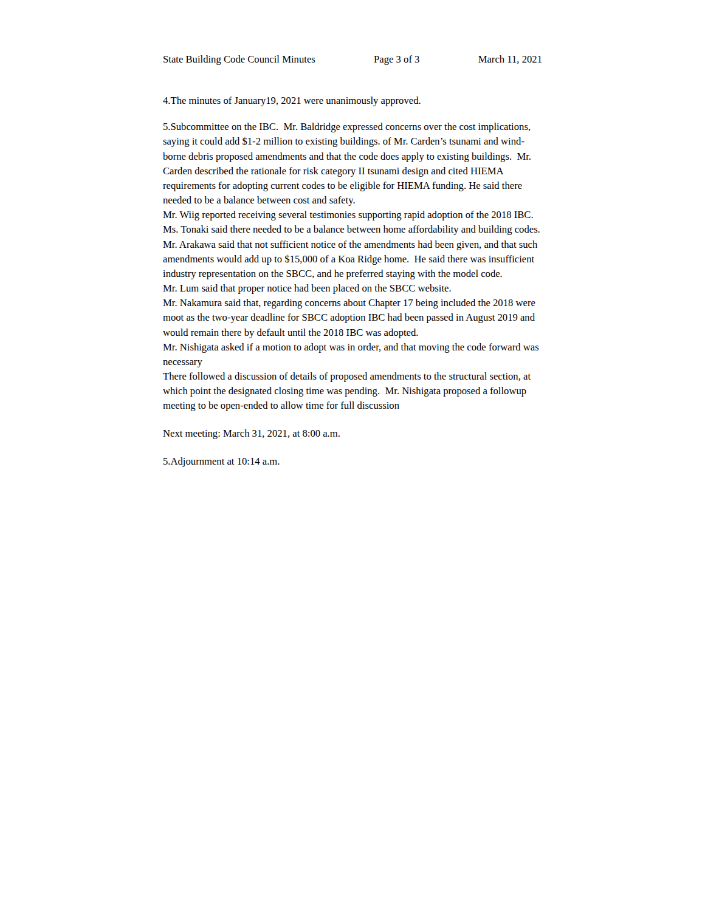State Building Code Council Minutes Page 3 of 3 March 11, 2021
4.The minutes of January19, 2021 were unanimously approved.
5.Subcommittee on the IBC. Mr. Baldridge expressed concerns over the cost implications, saying it could add $1-2 million to existing buildings. of Mr. Carden’s tsunami and wind-borne debris proposed amendments and that the code does apply to existing buildings. Mr. Carden described the rationale for risk category II tsunami design and cited HIEMA requirements for adopting current codes to be eligible for HIEMA funding. He said there needed to be a balance between cost and safety.
Mr. Wiig reported receiving several testimonies supporting rapid adoption of the 2018 IBC.
Ms. Tonaki said there needed to be a balance between home affordability and building codes.
Mr. Arakawa said that not sufficient notice of the amendments had been given, and that such amendments would add up to $15,000 of a Koa Ridge home. He said there was insufficient industry representation on the SBCC, and he preferred staying with the model code.
Mr. Lum said that proper notice had been placed on the SBCC website.
Mr. Nakamura said that, regarding concerns about Chapter 17 being included the 2018 were moot as the two-year deadline for SBCC adoption IBC had been passed in August 2019 and would remain there by default until the 2018 IBC was adopted.
Mr. Nishigata asked if a motion to adopt was in order, and that moving the code forward was necessary
There followed a discussion of details of proposed amendments to the structural section, at which point the designated closing time was pending. Mr. Nishigata proposed a followup meeting to be open-ended to allow time for full discussion
Next meeting: March 31, 2021, at 8:00 a.m.
5.Adjournment at 10:14 a.m.